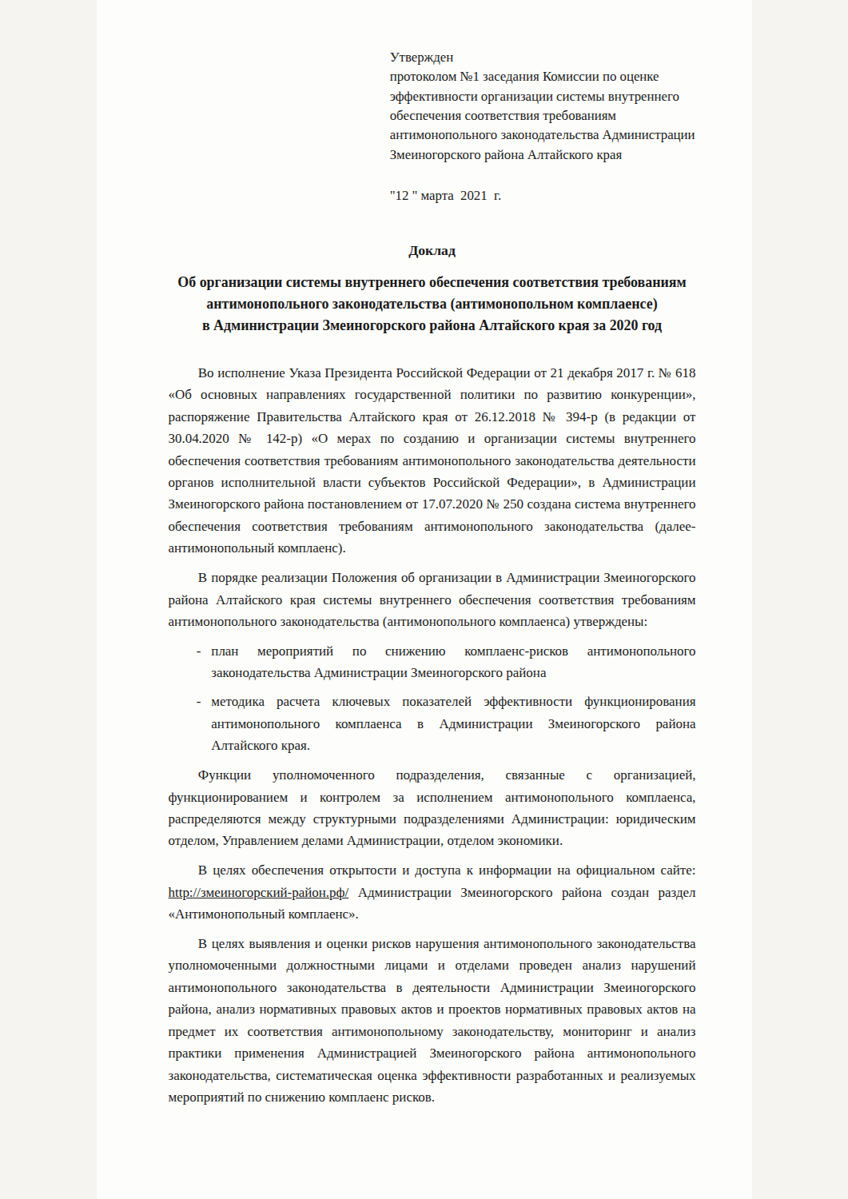Утвержден
протоколом №1 заседания Комиссии по оценке эффективности организации системы внутреннего обеспечения соответствия требованиям антимонопольного законодательства Администрации Змеиногорского района Алтайского края
"12 " марта 2021 г.
Доклад
Об организации системы внутреннего обеспечения соответствия требованиям антимонопольного законодательства (антимонопольном комплаенсе)
в Администрации Змеиногорского района Алтайского края за 2020 год
Во исполнение Указа Президента Российской Федерации от 21 декабря 2017 г. № 618 «Об основных направлениях государственной политики по развитию конкуренции», распоряжение Правительства Алтайского края от 26.12.2018 № 394-р (в редакции от 30.04.2020 № 142-р) «О мерах по созданию и организации системы внутреннего обеспечения соответствия требованиям антимонопольного законодательства деятельности органов исполнительной власти субъектов Российской Федерации», в Администрации Змеиногорского района постановлением от 17.07.2020 № 250 создана система внутреннего обеспечения соответствия требованиям антимонопольного законодательства (далее- антимонопольный комплаенс).
В порядке реализации Положения об организации в Администрации Змеиногорского района Алтайского края системы внутреннего обеспечения соответствия требованиям антимонопольного законодательства (антимонопольного комплаенса) утверждены:
план мероприятий по снижению комплаенс-рисков антимонопольного законодательства Администрации Змеиногорского района
методика расчета ключевых показателей эффективности функционирования антимонопольного комплаенса в Администрации Змеиногорского района Алтайского края.
Функции уполномоченного подразделения, связанные с организацией, функционированием и контролем за исполнением антимонопольного комплаенса, распределяются между структурными подразделениями Администрации: юридическим отделом, Управлением делами Администрации, отделом экономики.
В целях обеспечения открытости и доступа к информации на официальном сайте: http://змеиногорский-район.рф/ Администрации Змеиногорского района создан раздел «Антимонопольный комплаенс».
В целях выявления и оценки рисков нарушения антимонопольного законодательства уполномоченными должностными лицами и отделами проведен анализ нарушений антимонопольного законодательства в деятельности Администрации Змеиногорского района, анализ нормативных правовых актов и проектов нормативных правовых актов на предмет их соответствия антимонопольному законодательству, мониторинг и анализ практики применения Администрацией Змеиногорского района антимонопольного законодательства, систематическая оценка эффективности разработанных и реализуемых мероприятий по снижению комплаенс рисков.